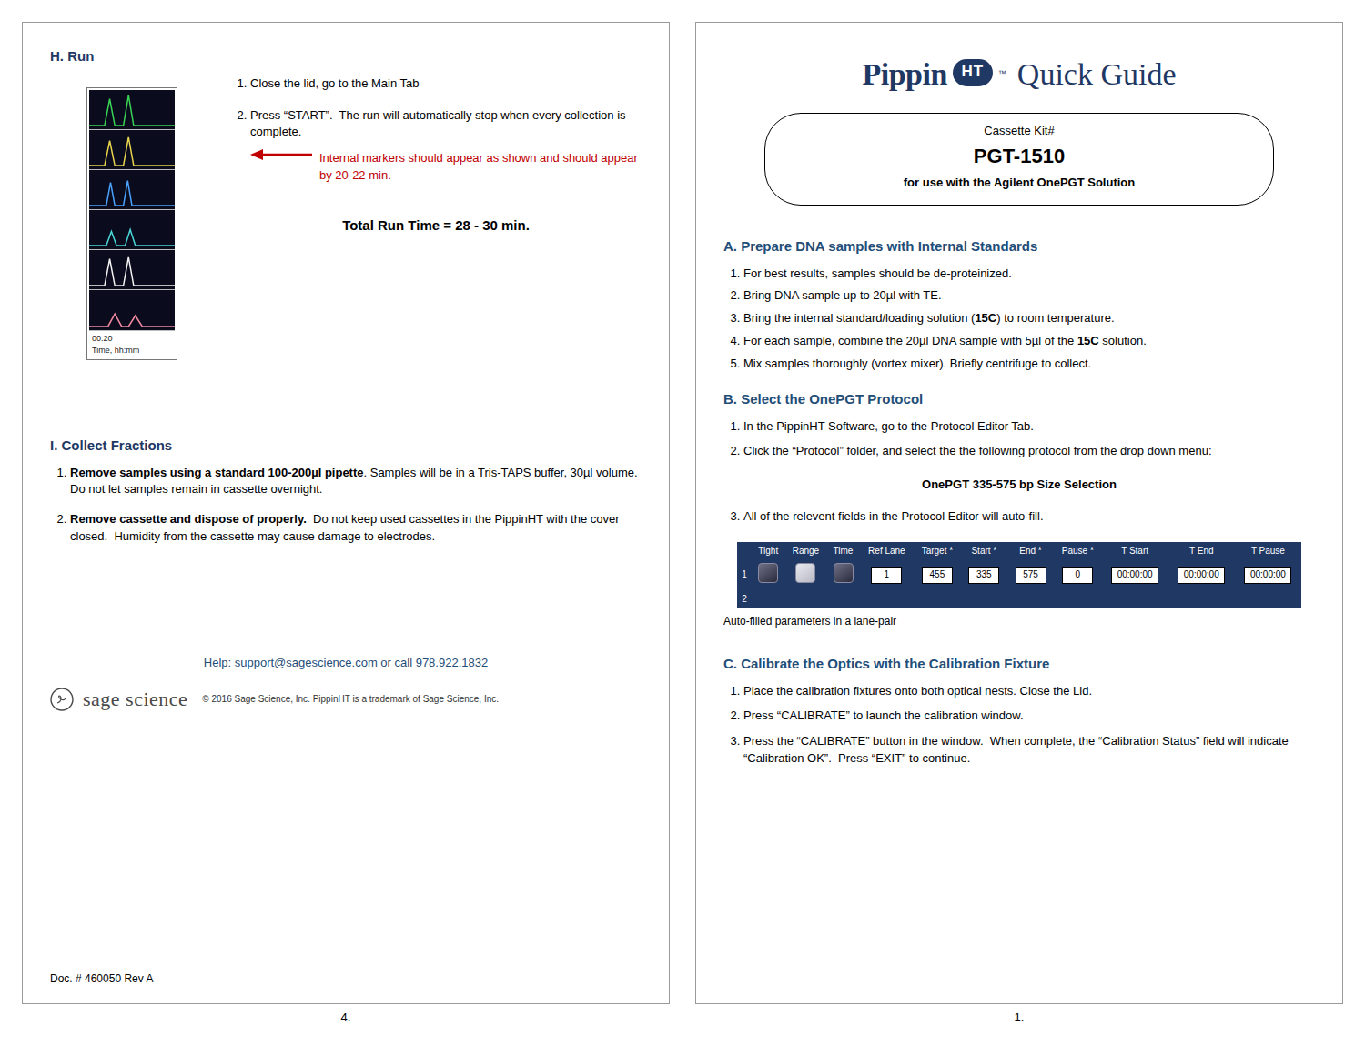H. Run
00:20
Time, hh:mm
Close the lid, go to the Main Tab
Press “START”. The run will automatically stop when every collection is complete.
Internal markers should appear as shown and should appear by 20-22 min.
Total Run Time = 28 - 30 min.
I. Collect Fractions
Remove samples using a standard 100-200µl pipette. Samples will be in a Tris-TAPS buffer, 30µl volume. Do not let samples remain in cassette overnight.
Remove cassette and dispose of properly. Do not keep used cassettes in the PippinHT with the cover closed. Humidity from the cassette may cause damage to electrodes.
Help: support@sagescience.com or call 978.922.1832
sage science © 2016 Sage Science, Inc. PippinHT is a trademark of Sage Science, Inc.
Doc. # 460050 Rev A
4.
Pippin HT™ Quick Guide
Cassette Kit#
PGT-1510
for use with the Agilent OnePGT Solution
A. Prepare DNA samples with Internal Standards
For best results, samples should be de-proteinized.
Bring DNA sample up to 20µl with TE.
Bring the internal standard/loading solution (15C) to room temperature.
For each sample, combine the 20µl DNA sample with 5µl of the 15C solution.
Mix samples thoroughly (vortex mixer). Briefly centrifuge to collect.
B. Select the OnePGT Protocol
In the PippinHT Software, go to the Protocol Editor Tab.
Click the “Protocol” folder, and select the the following protocol from the drop down menu:
OnePGT 335-575 bp Size Selection
All of the relevent fields in the Protocol Editor will auto-fill.
| | Tight | Range | Time | Ref Lane | Target * | Start * | End * | Pause * | T Start | T End | T Pause |
| --- | --- | --- | --- | --- | --- | --- | --- | --- | --- | --- | --- |
| 1 | | | | 1 | 455 | 335 | 575 | 0 | 00:00:00 | 00:00:00 | 00:00:00 |
| 2 | | | | | | | | | | | |
Auto-filled parameters in a lane-pair
C. Calibrate the Optics with the Calibration Fixture
Place the calibration fixtures onto both optical nests. Close the Lid.
Press “CALIBRATE” to launch the calibration window.
Press the “CALIBRATE” button in the window. When complete, the “Calibration Status” field will indicate “Calibration OK”. Press “EXIT” to continue.
1.